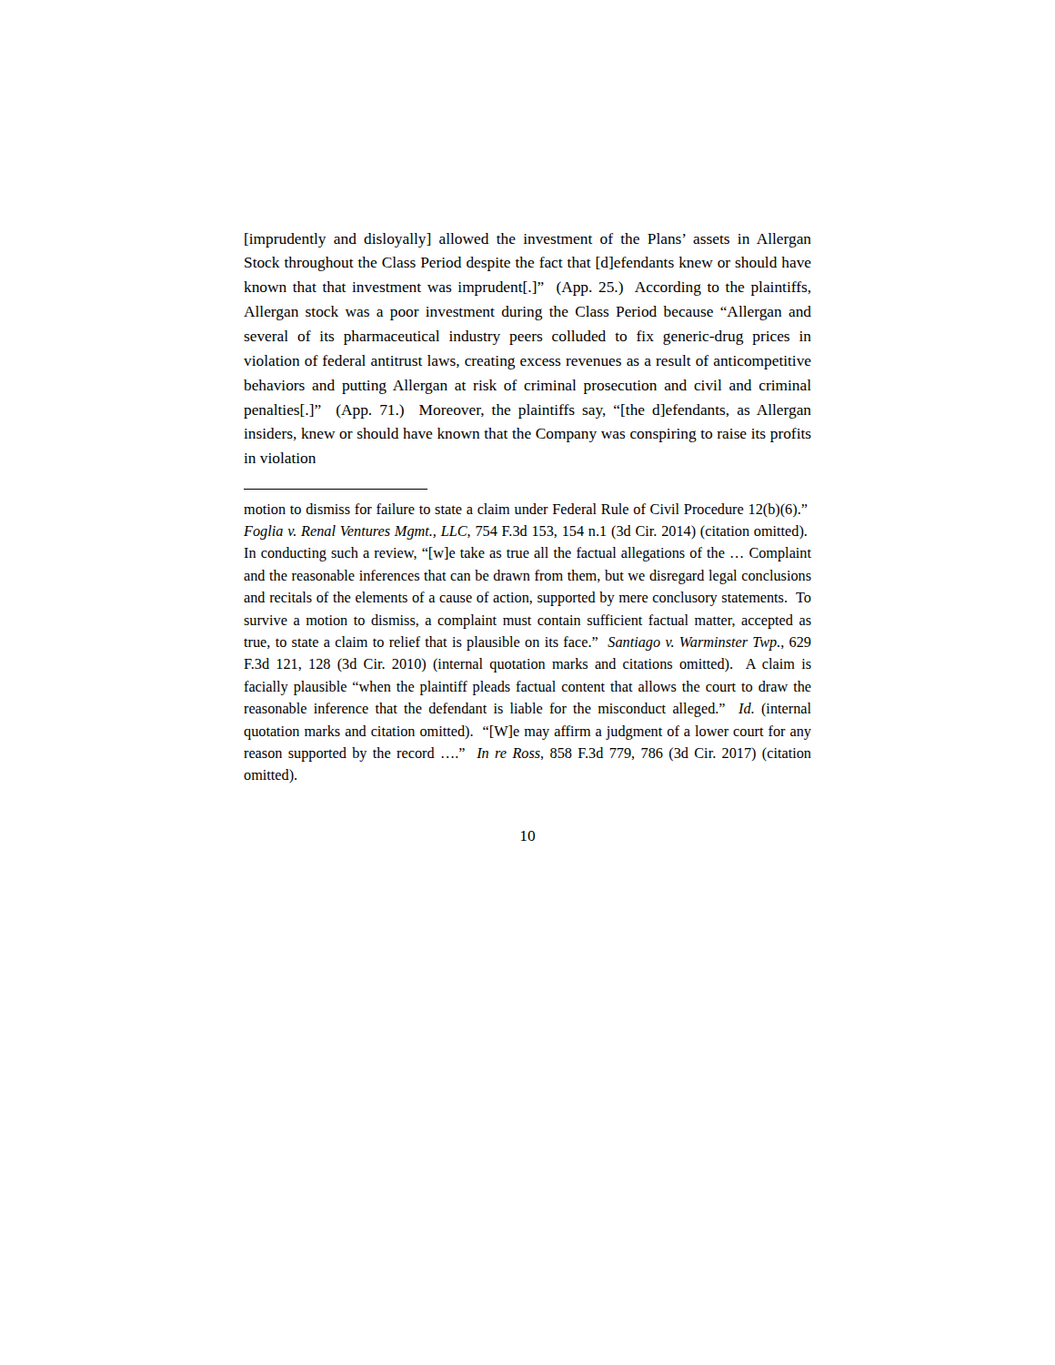[imprudently and disloyally] allowed the investment of the Plans’ assets in Allergan Stock throughout the Class Period despite the fact that [d]efendants knew or should have known that that investment was imprudent[.]” (App. 25.) According to the plaintiffs, Allergan stock was a poor investment during the Class Period because “Allergan and several of its pharmaceutical industry peers colluded to fix generic-drug prices in violation of federal antitrust laws, creating excess revenues as a result of anticompetitive behaviors and putting Allergan at risk of criminal prosecution and civil and criminal penalties[.]” (App. 71.) Moreover, the plaintiffs say, “[the d]efendants, as Allergan insiders, knew or should have known that the Company was conspiring to raise its profits in violation
motion to dismiss for failure to state a claim under Federal Rule of Civil Procedure 12(b)(6).” Foglia v. Renal Ventures Mgmt., LLC, 754 F.3d 153, 154 n.1 (3d Cir. 2014) (citation omitted). In conducting such a review, “[w]e take as true all the factual allegations of the … Complaint and the reasonable inferences that can be drawn from them, but we disregard legal conclusions and recitals of the elements of a cause of action, supported by mere conclusory statements. To survive a motion to dismiss, a complaint must contain sufficient factual matter, accepted as true, to state a claim to relief that is plausible on its face.” Santiago v. Warminster Twp., 629 F.3d 121, 128 (3d Cir. 2010) (internal quotation marks and citations omitted). A claim is facially plausible “when the plaintiff pleads factual content that allows the court to draw the reasonable inference that the defendant is liable for the misconduct alleged.” Id. (internal quotation marks and citation omitted). “[W]e may affirm a judgment of a lower court for any reason supported by the record ….” In re Ross, 858 F.3d 779, 786 (3d Cir. 2017) (citation omitted).
10